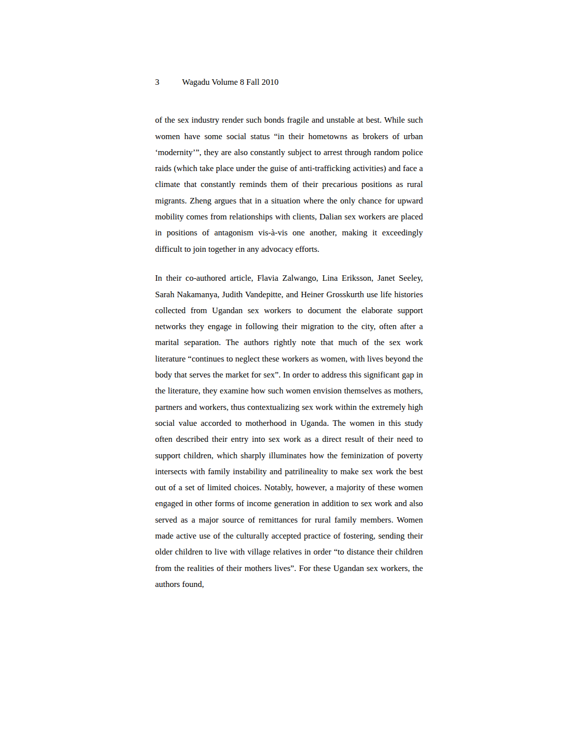3 Wagadu Volume 8 Fall 2010
of the sex industry render such bonds fragile and unstable at best. While such women have some social status “in their hometowns as brokers of urban ‘modernity’”, they are also constantly subject to arrest through random police raids (which take place under the guise of anti-trafficking activities) and face a climate that constantly reminds them of their precarious positions as rural migrants. Zheng argues that in a situation where the only chance for upward mobility comes from relationships with clients, Dalian sex workers are placed in positions of antagonism vis-à-vis one another, making it exceedingly difficult to join together in any advocacy efforts.
In their co-authored article, Flavia Zalwango, Lina Eriksson, Janet Seeley, Sarah Nakamanya, Judith Vandepitte, and Heiner Grosskurth use life histories collected from Ugandan sex workers to document the elaborate support networks they engage in following their migration to the city, often after a marital separation. The authors rightly note that much of the sex work literature “continues to neglect these workers as women, with lives beyond the body that serves the market for sex”. In order to address this significant gap in the literature, they examine how such women envision themselves as mothers, partners and workers, thus contextualizing sex work within the extremely high social value accorded to motherhood in Uganda. The women in this study often described their entry into sex work as a direct result of their need to support children, which sharply illuminates how the feminization of poverty intersects with family instability and patrilineality to make sex work the best out of a set of limited choices. Notably, however, a majority of these women engaged in other forms of income generation in addition to sex work and also served as a major source of remittances for rural family members. Women made active use of the culturally accepted practice of fostering, sending their older children to live with village relatives in order “to distance their children from the realities of their mothers lives”. For these Ugandan sex workers, the authors found,